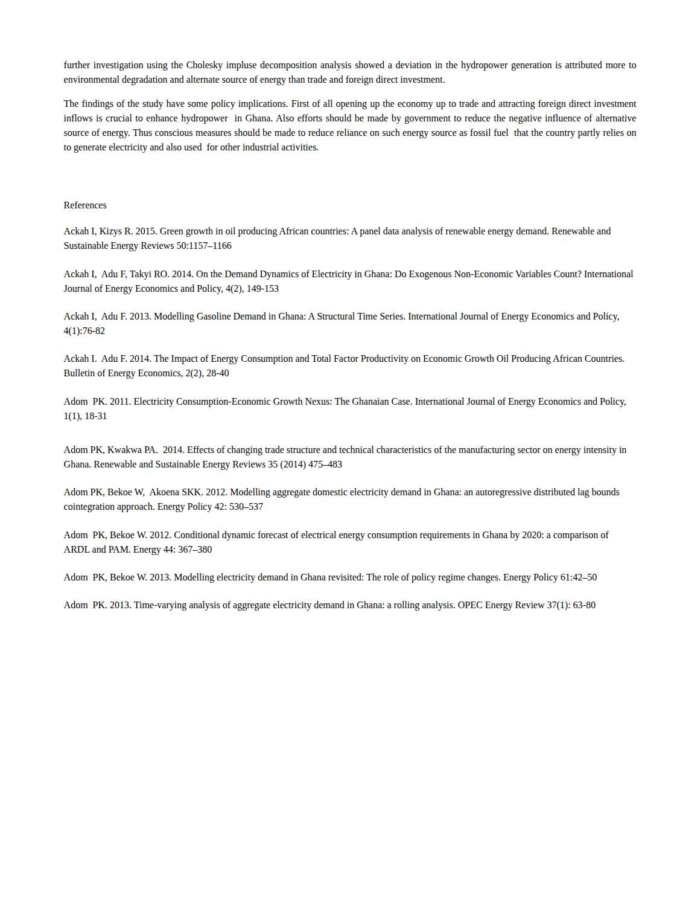further investigation using the Cholesky impluse decomposition analysis showed a deviation in the hydropower generation is attributed more to environmental degradation and alternate source of energy than trade and foreign direct investment.
The findings of the study have some policy implications. First of all opening up the economy up to trade and attracting foreign direct investment inflows is crucial to enhance hydropower in Ghana. Also efforts should be made by government to reduce the negative influence of alternative source of energy. Thus conscious measures should be made to reduce reliance on such energy source as fossil fuel that the country partly relies on to generate electricity and also used for other industrial activities.
References
Ackah I, Kizys R. 2015. Green growth in oil producing African countries: A panel data analysis of renewable energy demand. Renewable and Sustainable Energy Reviews 50:1157–1166
Ackah I, Adu F, Takyi RO. 2014. On the Demand Dynamics of Electricity in Ghana: Do Exogenous Non-Economic Variables Count? International Journal of Energy Economics and Policy, 4(2), 149-153
Ackah I, Adu F. 2013. Modelling Gasoline Demand in Ghana: A Structural Time Series. International Journal of Energy Economics and Policy, 4(1):76-82
Ackah I. Adu F. 2014. The Impact of Energy Consumption and Total Factor Productivity on Economic Growth Oil Producing African Countries. Bulletin of Energy Economics, 2(2), 28-40
Adom PK. 2011. Electricity Consumption-Economic Growth Nexus: The Ghanaian Case. International Journal of Energy Economics and Policy, 1(1), 18-31
Adom PK, Kwakwa PA. 2014. Effects of changing trade structure and technical characteristics of the manufacturing sector on energy intensity in Ghana. Renewable and Sustainable Energy Reviews 35 (2014) 475–483
Adom PK, Bekoe W, Akoena SKK. 2012. Modelling aggregate domestic electricity demand in Ghana: an autoregressive distributed lag bounds cointegration approach. Energy Policy 42: 530–537
Adom PK, Bekoe W. 2012. Conditional dynamic forecast of electrical energy consumption requirements in Ghana by 2020: a comparison of ARDL and PAM. Energy 44: 367–380
Adom PK, Bekoe W. 2013. Modelling electricity demand in Ghana revisited: The role of policy regime changes. Energy Policy 61:42–50
Adom PK. 2013. Time-varying analysis of aggregate electricity demand in Ghana: a rolling analysis. OPEC Energy Review 37(1): 63-80